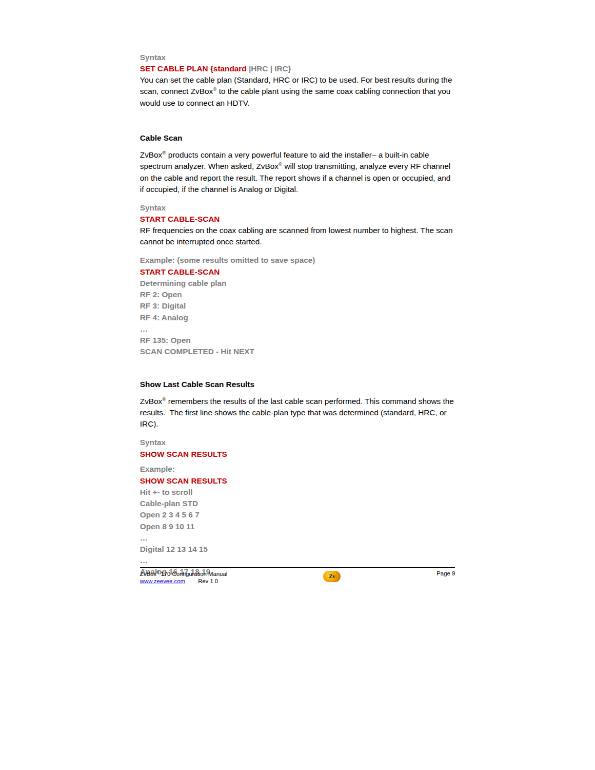Syntax
SET CABLE PLAN {standard |HRC | IRC}
You can set the cable plan (Standard, HRC or IRC) to be used. For best results during the scan, connect ZvBox® to the cable plant using the same coax cabling connection that you would use to connect an HDTV.
Cable Scan
ZvBox® products contain a very powerful feature to aid the installer– a built-in cable spectrum analyzer. When asked, ZvBox® will stop transmitting, analyze every RF channel on the cable and report the result. The report shows if a channel is open or occupied, and if occupied, if the channel is Analog or Digital.
Syntax
START CABLE-SCAN
RF frequencies on the coax cabling are scanned from lowest number to highest. The scan cannot be interrupted once started.
Example: (some results omitted to save space)
START CABLE-SCAN
Determining cable plan
RF 2: Open
RF 3: Digital
RF 4: Analog
…
RF 135: Open
SCAN COMPLETED - Hit NEXT
Show Last Cable Scan Results
ZvBox® remembers the results of the last cable scan performed. This command shows the results. The first line shows the cable-plan type that was determined (standard, HRC, or IRC).
Syntax
SHOW SCAN RESULTS
Example:
SHOW SCAN RESULTS
Hit +- to scroll
Cable-plan STD
Open 2 3 4 5 6 7
Open 8 9 10 11
…
Digital 12 13 14 15
…
Analog 16 17 18 19
ZvBox® 170 Configuration Manual
www.zeevee.com Rev 1.0
Page 9